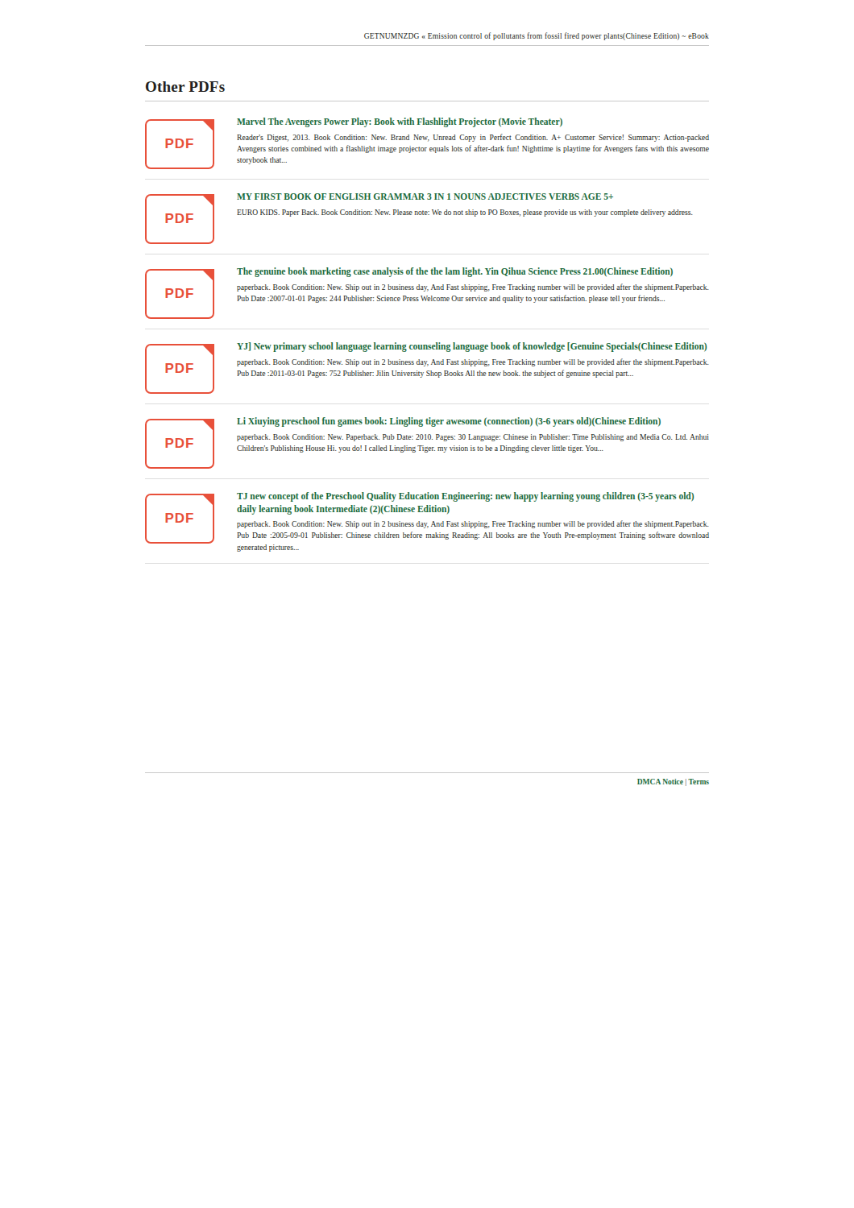GETNUMNZDG « Emission control of pollutants from fossil fired power plants(Chinese Edition) ~ eBook
Other PDFs
PDF
Marvel The Avengers Power Play: Book with Flashlight Projector (Movie Theater)
Reader's Digest, 2013. Book Condition: New. Brand New, Unread Copy in Perfect Condition. A+ Customer Service! Summary: Action-packed Avengers stories combined with a flashlight image projector equals lots of after-dark fun! Nighttime is playtime for Avengers fans with this awesome storybook that...
PDF
MY FIRST BOOK OF ENGLISH GRAMMAR 3 IN 1 NOUNS ADJECTIVES VERBS AGE 5+
EURO KIDS. Paper Back. Book Condition: New. Please note: We do not ship to PO Boxes, please provide us with your complete delivery address.
PDF
The genuine book marketing case analysis of the the lam light. Yin Qihua Science Press 21.00(Chinese Edition)
paperback. Book Condition: New. Ship out in 2 business day, And Fast shipping, Free Tracking number will be provided after the shipment.Paperback. Pub Date :2007-01-01 Pages: 244 Publisher: Science Press Welcome Our service and quality to your satisfaction. please tell your friends...
PDF
YJ] New primary school language learning counseling language book of knowledge [Genuine Specials(Chinese Edition)
paperback. Book Condition: New. Ship out in 2 business day, And Fast shipping, Free Tracking number will be provided after the shipment.Paperback. Pub Date :2011-03-01 Pages: 752 Publisher: Jilin University Shop Books All the new book. the subject of genuine special part...
PDF
Li Xiuying preschool fun games book: Lingling tiger awesome (connection) (3-6 years old)(Chinese Edition)
paperback. Book Condition: New. Paperback. Pub Date: 2010. Pages: 30 Language: Chinese in Publisher: Time Publishing and Media Co. Ltd. Anhui Children's Publishing House Hi. you do! I called Lingling Tiger. my vision is to be a Dingding clever little tiger. You...
PDF
TJ new concept of the Preschool Quality Education Engineering: new happy learning young children (3-5 years old) daily learning book Intermediate (2)(Chinese Edition)
paperback. Book Condition: New. Ship out in 2 business day, And Fast shipping, Free Tracking number will be provided after the shipment.Paperback. Pub Date :2005-09-01 Publisher: Chinese children before making Reading: All books are the Youth Pre-employment Training software download generated pictures...
DMCA Notice | Terms